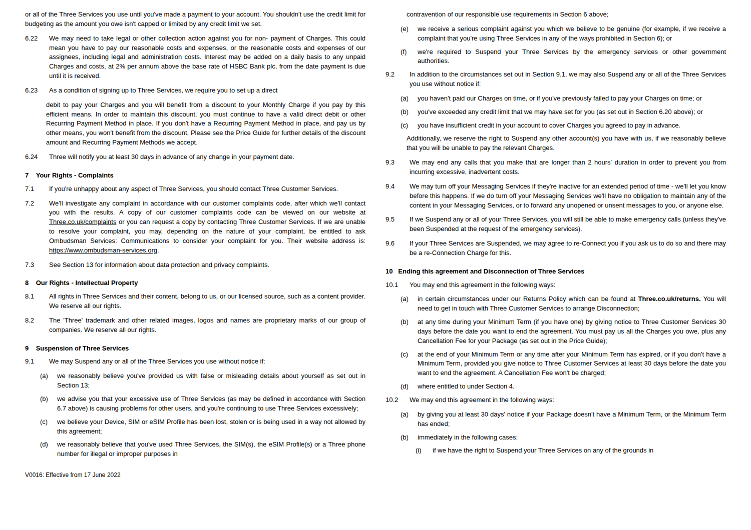or all of the Three Services you use until you've made a payment to your account. You shouldn't use the credit limit for budgeting as the amount you owe isn't capped or limited by any credit limit we set.
6.22
We may need to take legal or other collection action against you for non- payment of Charges. This could mean you have to pay our reasonable costs and expenses, or the reasonable costs and expenses of our assignees, including legal and administration costs. Interest may be added on a daily basis to any unpaid Charges and costs, at 2% per annum above the base rate of HSBC Bank plc, from the date payment is due until it is received.
6.23
As a condition of signing up to Three Services, we require you to set up a direct
debit to pay your Charges and you will benefit from a discount to your Monthly Charge if you pay by this efficient means. In order to maintain this discount, you must continue to have a valid direct debit or other Recurring Payment Method in place. If you don't have a Recurring Payment Method in place, and pay us by other means, you won't benefit from the discount. Please see the Price Guide for further details of the discount amount and Recurring Payment Methods we accept.
6.24
Three will notify you at least 30 days in advance of any change in your payment date.
7 Your Rights - Complaints
7.1
If you're unhappy about any aspect of Three Services, you should contact Three Customer Services.
7.2
We'll investigate any complaint in accordance with our customer complaints code, after which we'll contact you with the results. A copy of our customer complaints code can be viewed on our website at Three.co.uk/complaints or you can request a copy by contacting Three Customer Services. If we are unable to resolve your complaint, you may, depending on the nature of your complaint, be entitled to ask Ombudsman Services: Communications to consider your complaint for you. Their website address is: https://www.ombudsman-services.org.
7.3
See Section 13 for information about data protection and privacy complaints.
8 Our Rights - Intellectual Property
8.1
All rights in Three Services and their content, belong to us, or our licensed source, such as a content provider. We reserve all our rights.
8.2
The 'Three' trademark and other related images, logos and names are proprietary marks of our group of companies. We reserve all our rights.
9 Suspension of Three Services
9.1
We may Suspend any or all of the Three Services you use without notice if:
(a)
we reasonably believe you've provided us with false or misleading details about yourself as set out in Section 13;
(b)
we advise you that your excessive use of Three Services (as may be defined in accordance with Section 6.7 above) is causing problems for other users, and you're continuing to use Three Services excessively;
(c)
we believe your Device, SIM or eSIM Profile has been lost, stolen or is being used in a way not allowed by this agreement;
(d)
we reasonably believe that you've used Three Services, the SIM(s), the eSIM Profile(s) or a Three phone number for illegal or improper purposes in
V0016: Effective from 17 June 2022
contravention of our responsible use requirements in Section 6 above;
(e)
we receive a serious complaint against you which we believe to be genuine (for example, if we receive a complaint that you're using Three Services in any of the ways prohibited in Section 6); or
(f)
we're required to Suspend your Three Services by the emergency services or other government authorities.
9.2
In addition to the circumstances set out in Section 9.1, we may also Suspend any or all of the Three Services you use without notice if:
(a)
you haven't paid our Charges on time, or if you've previously failed to pay your Charges on time; or
(b)
you've exceeded any credit limit that we may have set for you (as set out in Section 6.20 above); or
(c)
you have insufficient credit in your account to cover Charges you agreed to pay in advance.
Additionally, we reserve the right to Suspend any other account(s) you have with us, if we reasonably believe that you will be unable to pay the relevant Charges.
9.3
We may end any calls that you make that are longer than 2 hours' duration in order to prevent you from incurring excessive, inadvertent costs.
9.4
We may turn off your Messaging Services if they're inactive for an extended period of time - we'll let you know before this happens. If we do turn off your Messaging Services we'll have no obligation to maintain any of the content in your Messaging Services, or to forward any unopened or unsent messages to you, or anyone else.
9.5
If we Suspend any or all of your Three Services, you will still be able to make emergency calls (unless they've been Suspended at the request of the emergency services).
9.6
If your Three Services are Suspended, we may agree to re-Connect you if you ask us to do so and there may be a re-Connection Charge for this.
10 Ending this agreement and Disconnection of Three Services
10.1
You may end this agreement in the following ways:
(a)
in certain circumstances under our Returns Policy which can be found at Three.co.uk/returns. You will need to get in touch with Three Customer Services to arrange Disconnection;
(b)
at any time during your Minimum Term (if you have one) by giving notice to Three Customer Services 30 days before the date you want to end the agreement. You must pay us all the Charges you owe, plus any Cancellation Fee for your Package (as set out in the Price Guide);
(c)
at the end of your Minimum Term or any time after your Minimum Term has expired, or if you don't have a Minimum Term, provided you give notice to Three Customer Services at least 30 days before the date you want to end the agreement. A Cancellation Fee won't be charged;
(d)
where entitled to under Section 4.
10.2
We may end this agreement in the following ways:
(a)
by giving you at least 30 days' notice if your Package doesn't have a Minimum Term, or the Minimum Term has ended;
(b)
immediately in the following cases:
(i)
if we have the right to Suspend your Three Services on any of the grounds in